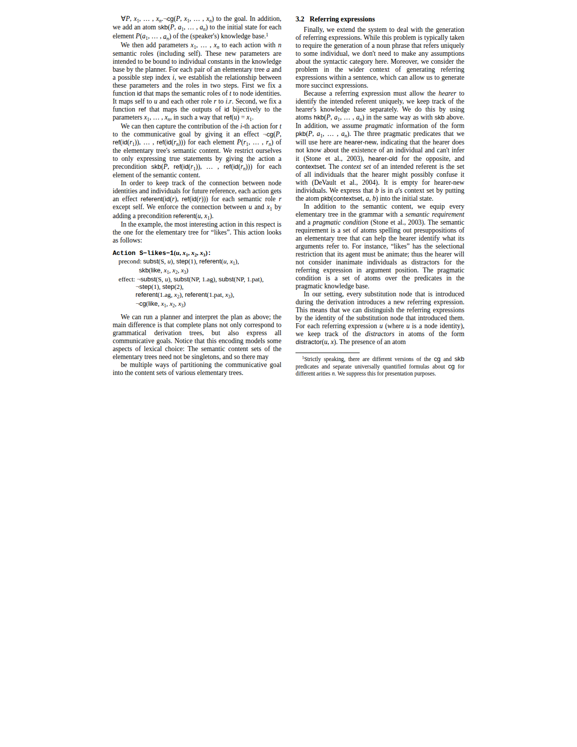∀P, x1, … , xn.¬cg(P, x1, … , xn) to the goal. In addition, we add an atom skb(P, a1, … , an) to the initial state for each element P(a1, … , an) of the (speaker's) knowledge base.1
We then add parameters x1, … , xn to each action with n semantic roles (including self). These new parameters are intended to be bound to individual constants in the knowledge base by the planner. For each pair of an elementary tree a and a possible step index i, we establish the relationship between these parameters and the roles in two steps. First we fix a function id that maps the semantic roles of t to node identities. It maps self to u and each other role r to i.r. Second, we fix a function ref that maps the outputs of id bijectively to the parameters x1, … , xn, in such a way that ref(u) = x1.
We can then capture the contribution of the i-th action for t to the communicative goal by giving it an effect ¬cg(P, ref(id(r1)), … , ref(id(rn))) for each element P(r1, … , rn) of the elementary tree's semantic content. We restrict ourselves to only expressing true statements by giving the action a precondition skb(P, ref(id(r1)), … , ref(id(rn))) for each element of the semantic content.
In order to keep track of the connection between node identities and individuals for future reference, each action gets an effect referent(id(r), ref(id(r))) for each semantic role r except self. We enforce the connection between u and x1 by adding a precondition referent(u, x1).
In the example, the most interesting action in this respect is the one for the elementary tree for “likes”. This action looks as follows:
Action S−likes−1(u, x1, x2, x3):
precond: subst(S, u), step(1), referent(u, x1), skb(like, x1, x2, x3) effect: ¬subst(S, u), subst(NP, 1.ag), subst(NP, 1.pat), ¬step(1), step(2), referent(1.ag, x2), referent(1.pat, x3), ¬cg(like, x1, x2, x3)
We can run a planner and interpret the plan as above; the main difference is that complete plans not only correspond to grammatical derivation trees, but also express all communicative goals. Notice that this encoding models some aspects of lexical choice: The semantic content sets of the elementary trees need not be singletons, and so there may
be multiple ways of partitioning the communicative goal into the content sets of various elementary trees.
3.2 Referring expressions
Finally, we extend the system to deal with the generation of referring expressions. While this problem is typically taken to require the generation of a noun phrase that refers uniquely to some individual, we don't need to make any assumptions about the syntactic category here. Moreover, we consider the problem in the wider context of generating referring expressions within a sentence, which can allow us to generate more succinct expressions.
Because a referring expression must allow the hearer to identify the intended referent uniquely, we keep track of the hearer's knowledge base separately. We do this by using atoms hkb(P, a1, … , an) in the same way as with skb above. In addition, we assume pragmatic information of the form pkb(P, a1, … , an). The three pragmatic predicates that we will use here are hearer-new, indicating that the hearer does not know about the existence of an individual and can't infer it (Stone et al., 2003), hearer-old for the opposite, and contextset. The context set of an intended referent is the set of all individuals that the hearer might possibly confuse it with (DeVault et al., 2004). It is empty for hearer-new individuals. We express that b is in a's context set by putting the atom pkb(contextset, a, b) into the initial state.
In addition to the semantic content, we equip every elementary tree in the grammar with a semantic requirement and a pragmatic condition (Stone et al., 2003). The semantic requirement is a set of atoms spelling out presuppositions of an elementary tree that can help the hearer identify what its arguments refer to. For instance, “likes” has the selectional restriction that its agent must be animate; thus the hearer will not consider inanimate individuals as distractors for the referring expression in argument position. The pragmatic condition is a set of atoms over the predicates in the pragmatic knowledge base.
In our setting, every substitution node that is introduced during the derivation introduces a new referring expression. This means that we can distinguish the referring expressions by the identity of the substitution node that introduced them. For each referring expression u (where u is a node identity), we keep track of the distractors in atoms of the form distractor(u, x). The presence of an atom
1Strictly speaking, there are different versions of the cg and skb predicates and separate universally quantified formulas about cg for different arities n. We suppress this for presentation purposes.